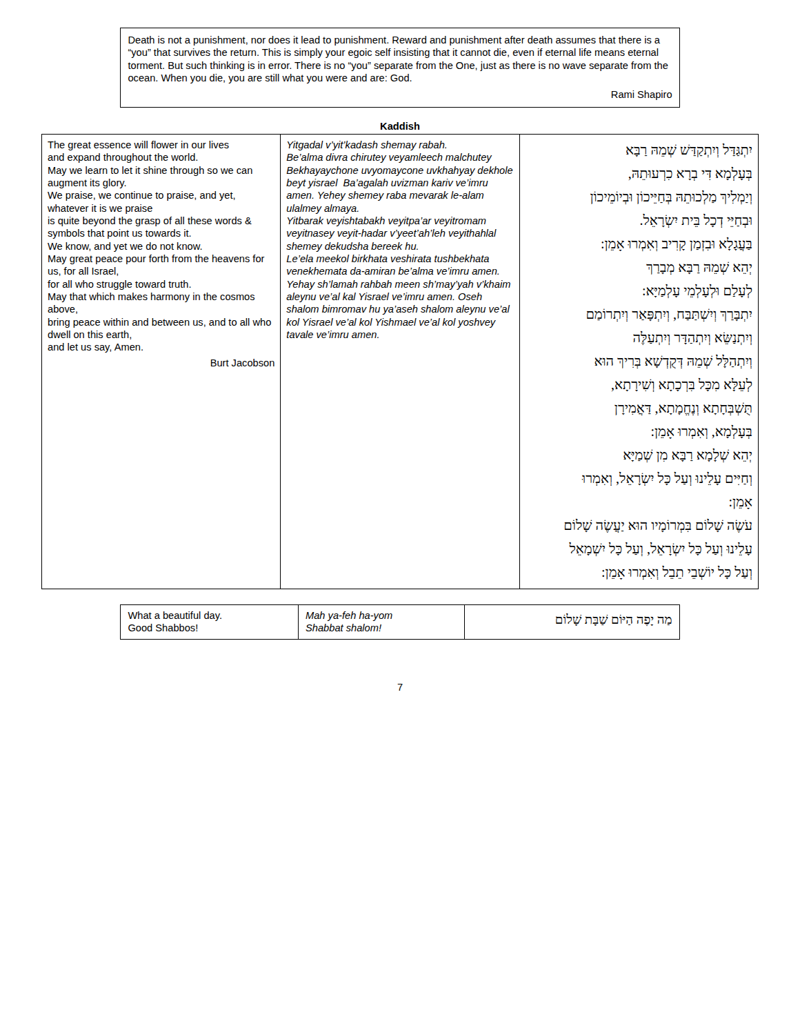| Death is not a punishment, nor does it lead to punishment. Reward and punishment after death assumes that there is a “you” that survives the return. This is simply your egoic self insisting that it cannot die, even if eternal life means eternal torment. But such thinking is in error. There is no “you” separate from the One, just as there is no wave separate from the ocean. When you die, you are still what you were and are: God. Rami Shapiro |
Kaddish
| The great essence will flower in our lives and expand throughout the world. May we learn to let it shine through so we can augment its glory. We praise, we continue to praise, and yet, whatever it is we praise is quite beyond the grasp of all these words & symbols that point us towards it. We know, and yet we do not know. May great peace pour forth from the heavens for us, for all Israel, for all who struggle toward truth. May that which makes harmony in the cosmos above, bring peace within and between us, and to all who dwell on this earth, and let us say, Amen. Burt Jacobson | Yitgadal v’yit’kadash shemay rabah. Be’alma divra chirutey veyamleech malchutey Bekhayaychone uvyomaycone uvkhahyay dekhole beyt yisrael Ba’agalah uvizman kariv ve’imru amen. Yehey shemey raba mevarak le-alam ulalmey almaya. Yitbarak veyishtabakh veyitpa’ar veyitromam veyitnasey veyit-hadar v’yeet’ah’leh veyithahlal shemey dekudsha bereek hu. Le’ela meekol birkhata veshirata tushbekhata venekhemata da-amiran be’alma ve’imru amen. Yehay sh’lamah rahbah meen sh’may’yah v’khaim aleynu ve’al kal Yisrael ve’imru amen. Oseh shalom bimromav hu ya’aseh shalom aleynu ve’al kol Yisrael ve’al kol Yishmael ve’al kol yoshvey tavale ve’imru amen. | יִתְגַּדַּל וְיִתְקַדַּשׁ שְׁמֵהּ רַבָּא בְּעָלְמָא דִּי בְרָא כִרְעוּתֵהּ, וְיַמְלִיךְ מַלְכוּתֵהּ בְּחַיֵּיכוֹן וּבְיוֹמֵיכוֹן וּבְחַיֵּי דְכָל בֵּית יִשְׂרָאֵל. בַּעֲגָלָא וּבִזְמַן קָרִיב וְאִמְרוּ אָמֵן: יְהֵא שְׁמֵהּ רַבָּא מְבָרַךְ לְעָלַם וּלְעָלְמֵי עָלְמַיָּא: יִתְבָּרַךְ וְיִשְׁתַּבַּח, וְיִתְפָּאַר וְיִתְרוֹמַם וְיִתְנַשֵּׂא וְיִתְהַדָּר וְיִתְעַלֶּה וְיִתְהַלָּל שְׁמֵהּ דְּקֻדְשָׁא בְּרִיךְ הוּא לְעֵלָּא מִכָּל בִּרְכָתָא וְשִׁירָתָא, תֻּשְׁבְּחָתָא וְנֶחֱמָתָא, דַּאֲמִירָן בְּעָלְמָא, וְאִמְרוּ אָמֵן: יְהֵא שְׁלָמָא רַבָּא מִן שְׁמַיָּא וְחַיִּים עָלֵינוּ וְעַל כָּל יִשְׂרָאֵל, וְאִמְרוּ אָמֵן: עֹשֶׂה שָׁלוֹם בִּמְרוֹמָיו הוּא יַעֲשֶׂה שָׁלוֹם עָלֵינוּ וְעַל כָּל יִשְׂרָאֵל, וְעַל כָּל יִשְׁמָאֵל וְעַל כָּל יוֹשְׁבֵי תֵבֵל וְאִמְרוּ אָמֵן: |
| What a beautiful day. Good Shabbos! | Mah ya-feh ha-yom Shabbat shalom! | מַה יָפֶה הַיּוֹם שַׁבָּת שָׁלוֹם |
7